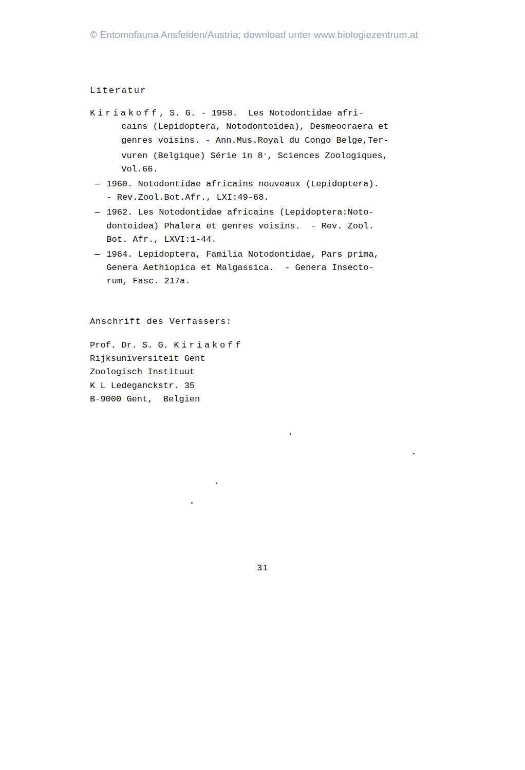© Entomofauna Ansfelden/Austria; download unter www.biologiezentrum.at
Literatur
Kiriakoff, S. G. - 1958. Les Notodontidae afri- cains (Lepidoptera, Notodontoidea), Desmeocraera et
genres voisins. - Ann.Mus.Royal du Congo Belge,Ter-
vuren (Belgique) Série in 8., Sciences Zoologiques,
Vol.66.
— 1960. Notodontidae africains nouveaux (Lepidoptera).
- Rev.Zool.Bot.Afr., LXI:49-68.
— 1962. Les Notodontidae africains (Lepidoptera:Noto-
dontoidea) Phalera et genres voisins. - Rev. Zool.
Bot. Afr., LXVI:1-44.
— 1964. Lepidoptera, Familia Notodontidae, Pars prima,
Genera Aethiopica et Malgassica. - Genera Insecto-
rum, Fasc. 217a.
Anschrift des Verfassers:
Prof. Dr. S. G. Kiriakoff
Rijksuniversiteit Gent
Zoologisch Instituut
K L Ledeganckstr. 35
B-9000 Gent, Belgien
31